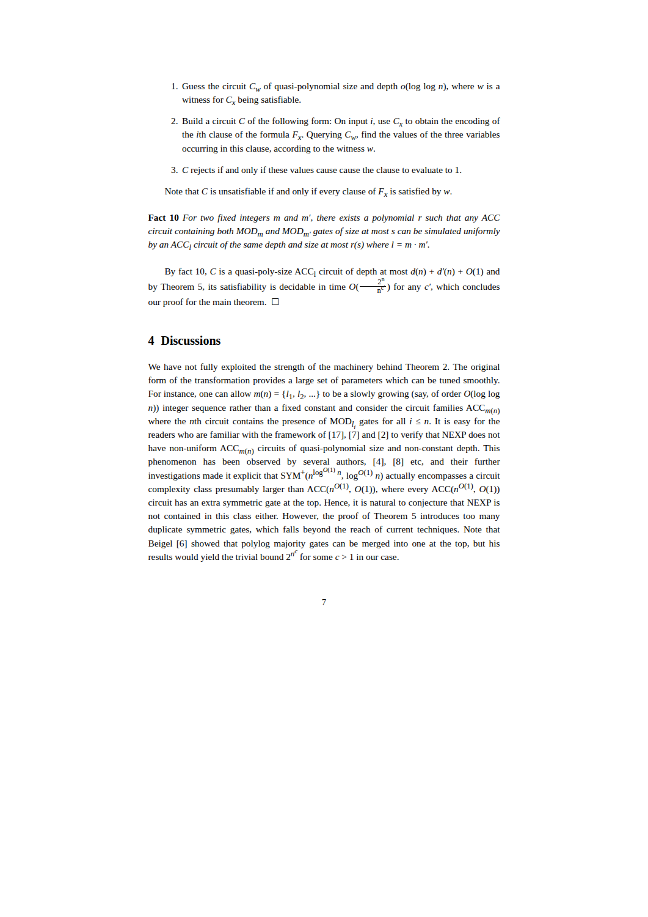Guess the circuit Cw of quasi-polynomial size and depth o(log log n), where w is a witness for Cx being satisfiable.
Build a circuit C of the following form: On input i, use Cx to obtain the encoding of the ith clause of the formula Fx. Querying Cw, find the values of the three variables occurring in this clause, according to the witness w.
C rejects if and only if these values cause cause the clause to evaluate to 1.
Note that C is unsatisfiable if and only if every clause of Fx is satisfied by w.
Fact 10 For two fixed integers m and m′, there exists a polynomial r such that any ACC circuit containing both MODm and MODm′ gates of size at most s can be simulated uniformly by an ACCl circuit of the same depth and size at most r(s) where l = m · m′.
By fact 10, C is a quasi-poly-size ACCl circuit of depth at most d(n) + d′(n) + O(1) and by Theorem 5, its satisfiability is decidable in time O(2n nc′) for any c′, which concludes our proof for the main theorem. ☐
4 Discussions
We have not fully exploited the strength of the machinery behind Theorem 2. The original form of the transformation provides a large set of parameters which can be tuned smoothly. For instance, one can allow m(n) = {l1, l2, ...} to be a slowly growing (say, of order O(log log n)) integer sequence rather than a fixed constant and consider the circuit families ACCm(n) where the nth circuit contains the presence of MODli gates for all i ≤ n. It is easy for the readers who are familiar with the framework of [17], [7] and [2] to verify that NEXP does not have non-uniform ACCm(n) circuits of quasi-polynomial size and non-constant depth. This phenomenon has been observed by several authors, [4], [8] etc, and their further investigations made it explicit that SYM+(nlogO(1) n, logO(1) n) actually encompasses a circuit complexity class presumably larger than ACC(nO(1), O(1)), where every ACC(nO(1), O(1)) circuit has an extra symmetric gate at the top. Hence, it is natural to conjecture that NEXP is not contained in this class either. However, the proof of Theorem 5 introduces too many duplicate symmetric gates, which falls beyond the reach of current techniques. Note that Beigel [6] showed that polylog majority gates can be merged into one at the top, but his results would yield the trivial bound 2nc for some c > 1 in our case.
7